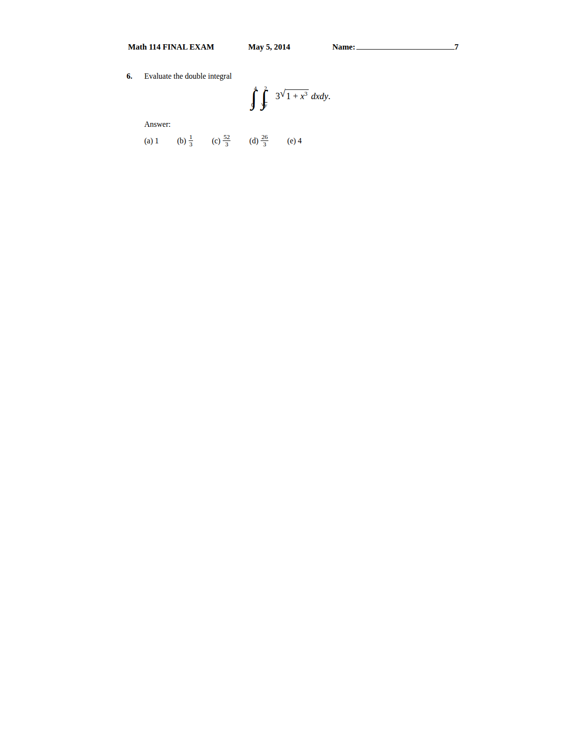Math 114 FINAL EXAM May 5, 2014 Name: 7
6.
Evaluate the double integral
∫ 4 0 ∫ 2 √y 3√1 + x3 dxdy.
Answer:
(a) 1 (b) 13 (c) 523 (d) 263 (e) 4